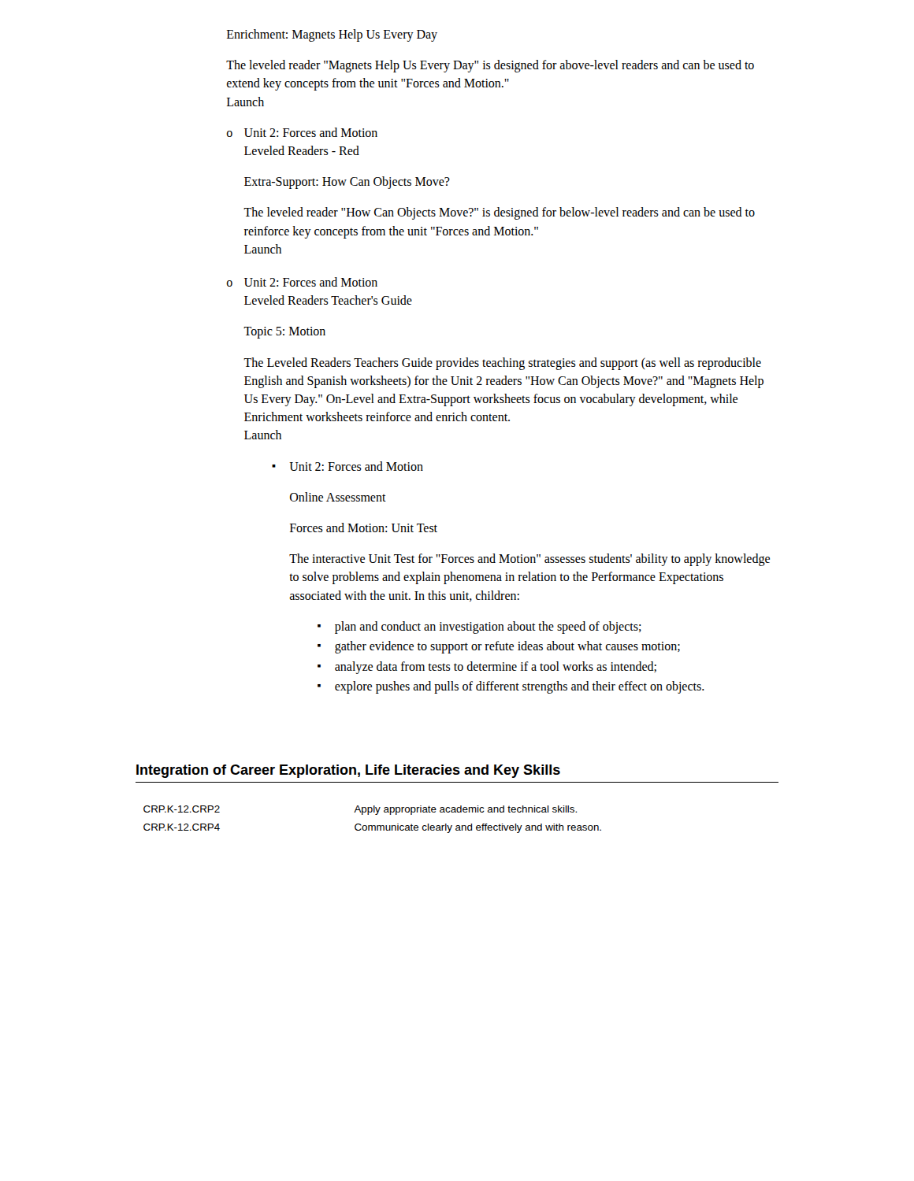Enrichment: Magnets Help Us Every Day
The leveled reader "Magnets Help Us Every Day" is designed for above-level readers and can be used to extend key concepts from the unit "Forces and Motion."
Launch
Unit 2: Forces and Motion
Leveled Readers - Red
Extra-Support: How Can Objects Move?
The leveled reader "How Can Objects Move?" is designed for below-level readers and can be used to reinforce key concepts from the unit "Forces and Motion."
Launch
Unit 2: Forces and Motion
Leveled Readers Teacher's Guide
Topic 5: Motion
The Leveled Readers Teachers Guide provides teaching strategies and support (as well as reproducible English and Spanish worksheets) for the Unit 2 readers "How Can Objects Move?" and "Magnets Help Us Every Day." On-Level and Extra-Support worksheets focus on vocabulary development, while Enrichment worksheets reinforce and enrich content.
Launch
Unit 2: Forces and Motion
Online Assessment
Forces and Motion: Unit Test
The interactive Unit Test for "Forces and Motion" assesses students' ability to apply knowledge to solve problems and explain phenomena in relation to the Performance Expectations associated with the unit. In this unit, children:
plan and conduct an investigation about the speed of objects;
gather evidence to support or refute ideas about what causes motion;
analyze data from tests to determine if a tool works as intended;
explore pushes and pulls of different strengths and their effect on objects.
Integration of Career Exploration, Life Literacies and Key Skills
| CRP.K-12.CRP2 | Apply appropriate academic and technical skills. |
| CRP.K-12.CRP4 | Communicate clearly and effectively and with reason. |